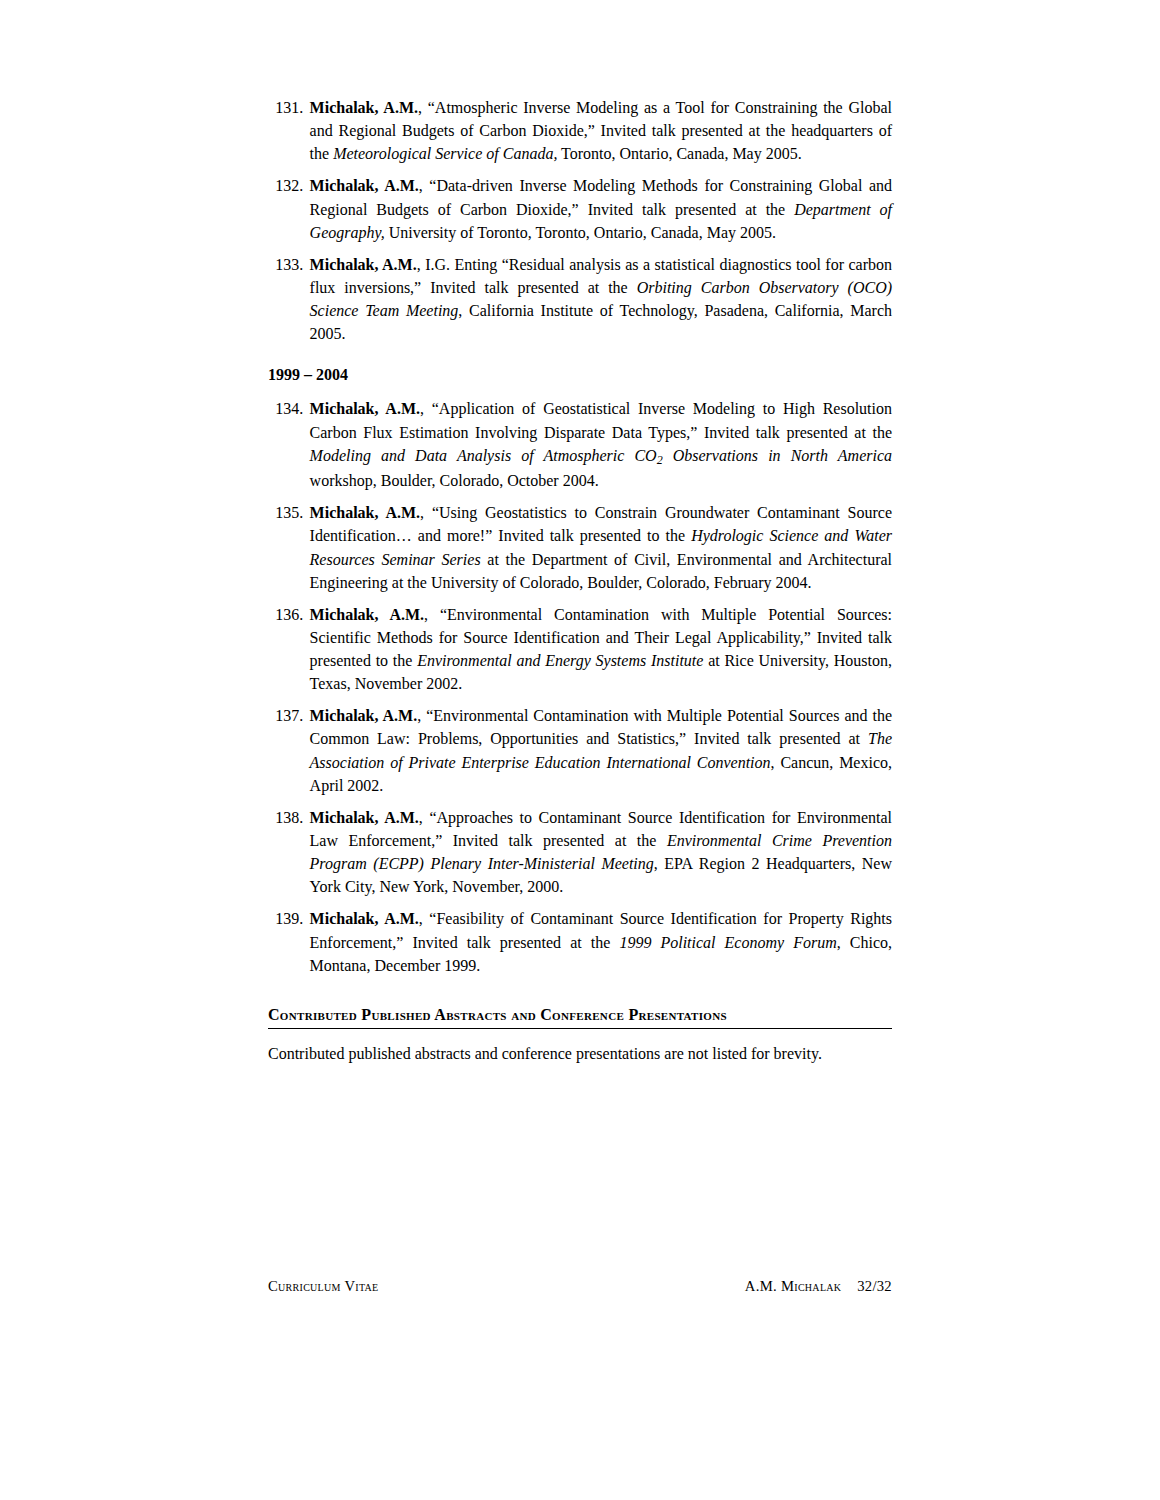131. Michalak, A.M., “Atmospheric Inverse Modeling as a Tool for Constraining the Global and Regional Budgets of Carbon Dioxide,” Invited talk presented at the headquarters of the Meteorological Service of Canada, Toronto, Ontario, Canada, May 2005.
132. Michalak, A.M., “Data-driven Inverse Modeling Methods for Constraining Global and Regional Budgets of Carbon Dioxide,” Invited talk presented at the Department of Geography, University of Toronto, Toronto, Ontario, Canada, May 2005.
133. Michalak, A.M., I.G. Enting “Residual analysis as a statistical diagnostics tool for carbon flux inversions,” Invited talk presented at the Orbiting Carbon Observatory (OCO) Science Team Meeting, California Institute of Technology, Pasadena, California, March 2005.
1999 – 2004
134. Michalak, A.M., “Application of Geostatistical Inverse Modeling to High Resolution Carbon Flux Estimation Involving Disparate Data Types,” Invited talk presented at the Modeling and Data Analysis of Atmospheric CO2 Observations in North America workshop, Boulder, Colorado, October 2004.
135. Michalak, A.M., “Using Geostatistics to Constrain Groundwater Contaminant Source Identification… and more!” Invited talk presented to the Hydrologic Science and Water Resources Seminar Series at the Department of Civil, Environmental and Architectural Engineering at the University of Colorado, Boulder, Colorado, February 2004.
136. Michalak, A.M., “Environmental Contamination with Multiple Potential Sources: Scientific Methods for Source Identification and Their Legal Applicability,” Invited talk presented to the Environmental and Energy Systems Institute at Rice University, Houston, Texas, November 2002.
137. Michalak, A.M., “Environmental Contamination with Multiple Potential Sources and the Common Law: Problems, Opportunities and Statistics,” Invited talk presented at The Association of Private Enterprise Education International Convention, Cancun, Mexico, April 2002.
138. Michalak, A.M., “Approaches to Contaminant Source Identification for Environmental Law Enforcement,” Invited talk presented at the Environmental Crime Prevention Program (ECPP) Plenary Inter-Ministerial Meeting, EPA Region 2 Headquarters, New York City, New York, November, 2000.
139. Michalak, A.M., “Feasibility of Contaminant Source Identification for Property Rights Enforcement,” Invited talk presented at the 1999 Political Economy Forum, Chico, Montana, December 1999.
Contributed Published Abstracts and Conference Presentations
Contributed published abstracts and conference presentations are not listed for brevity.
Curriculum Vitae
A.M. Michalak 32/32